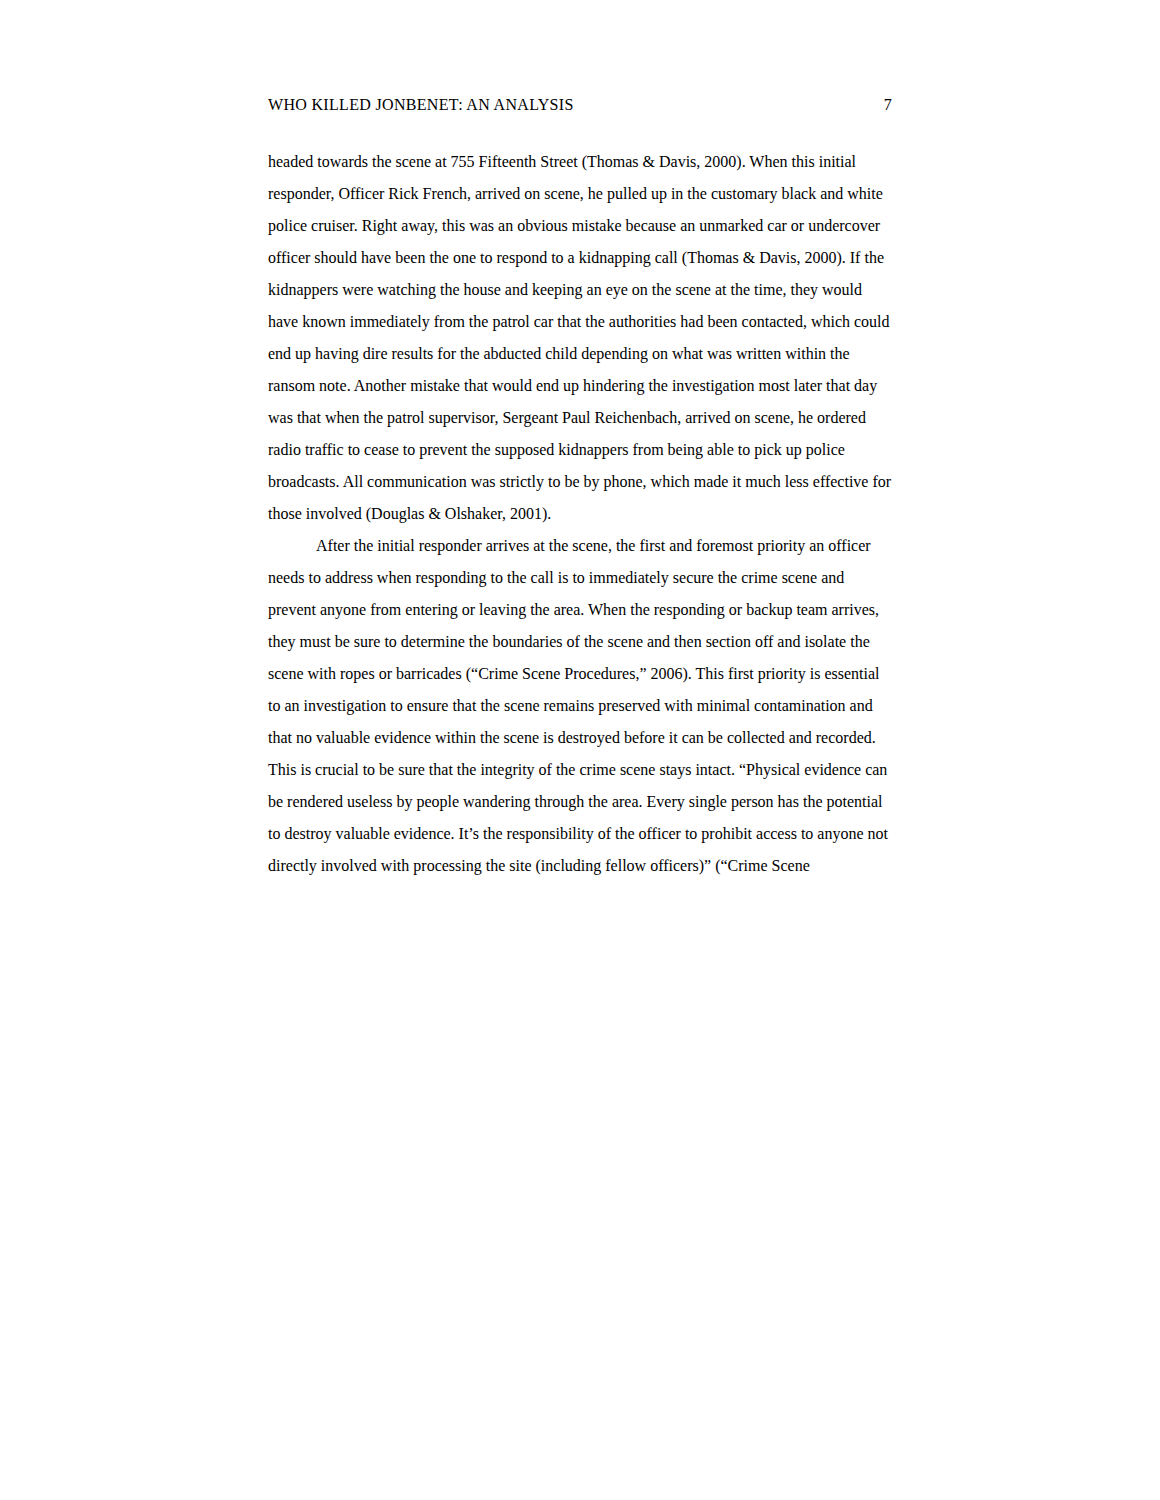Who Killed JonBenet: An Analysis 7
headed towards the scene at 755 Fifteenth Street (Thomas & Davis, 2000). When this initial responder, Officer Rick French, arrived on scene, he pulled up in the customary black and white police cruiser. Right away, this was an obvious mistake because an unmarked car or undercover officer should have been the one to respond to a kidnapping call (Thomas & Davis, 2000). If the kidnappers were watching the house and keeping an eye on the scene at the time, they would have known immediately from the patrol car that the authorities had been contacted, which could end up having dire results for the abducted child depending on what was written within the ransom note. Another mistake that would end up hindering the investigation most later that day was that when the patrol supervisor, Sergeant Paul Reichenbach, arrived on scene, he ordered radio traffic to cease to prevent the supposed kidnappers from being able to pick up police broadcasts. All communication was strictly to be by phone, which made it much less effective for those involved (Douglas & Olshaker, 2001).
After the initial responder arrives at the scene, the first and foremost priority an officer needs to address when responding to the call is to immediately secure the crime scene and prevent anyone from entering or leaving the area. When the responding or backup team arrives, they must be sure to determine the boundaries of the scene and then section off and isolate the scene with ropes or barricades (“Crime Scene Procedures,” 2006). This first priority is essential to an investigation to ensure that the scene remains preserved with minimal contamination and that no valuable evidence within the scene is destroyed before it can be collected and recorded. This is crucial to be sure that the integrity of the crime scene stays intact. “Physical evidence can be rendered useless by people wandering through the area. Every single person has the potential to destroy valuable evidence. It’s the responsibility of the officer to prohibit access to anyone not directly involved with processing the site (including fellow officers)” (“Crime Scene